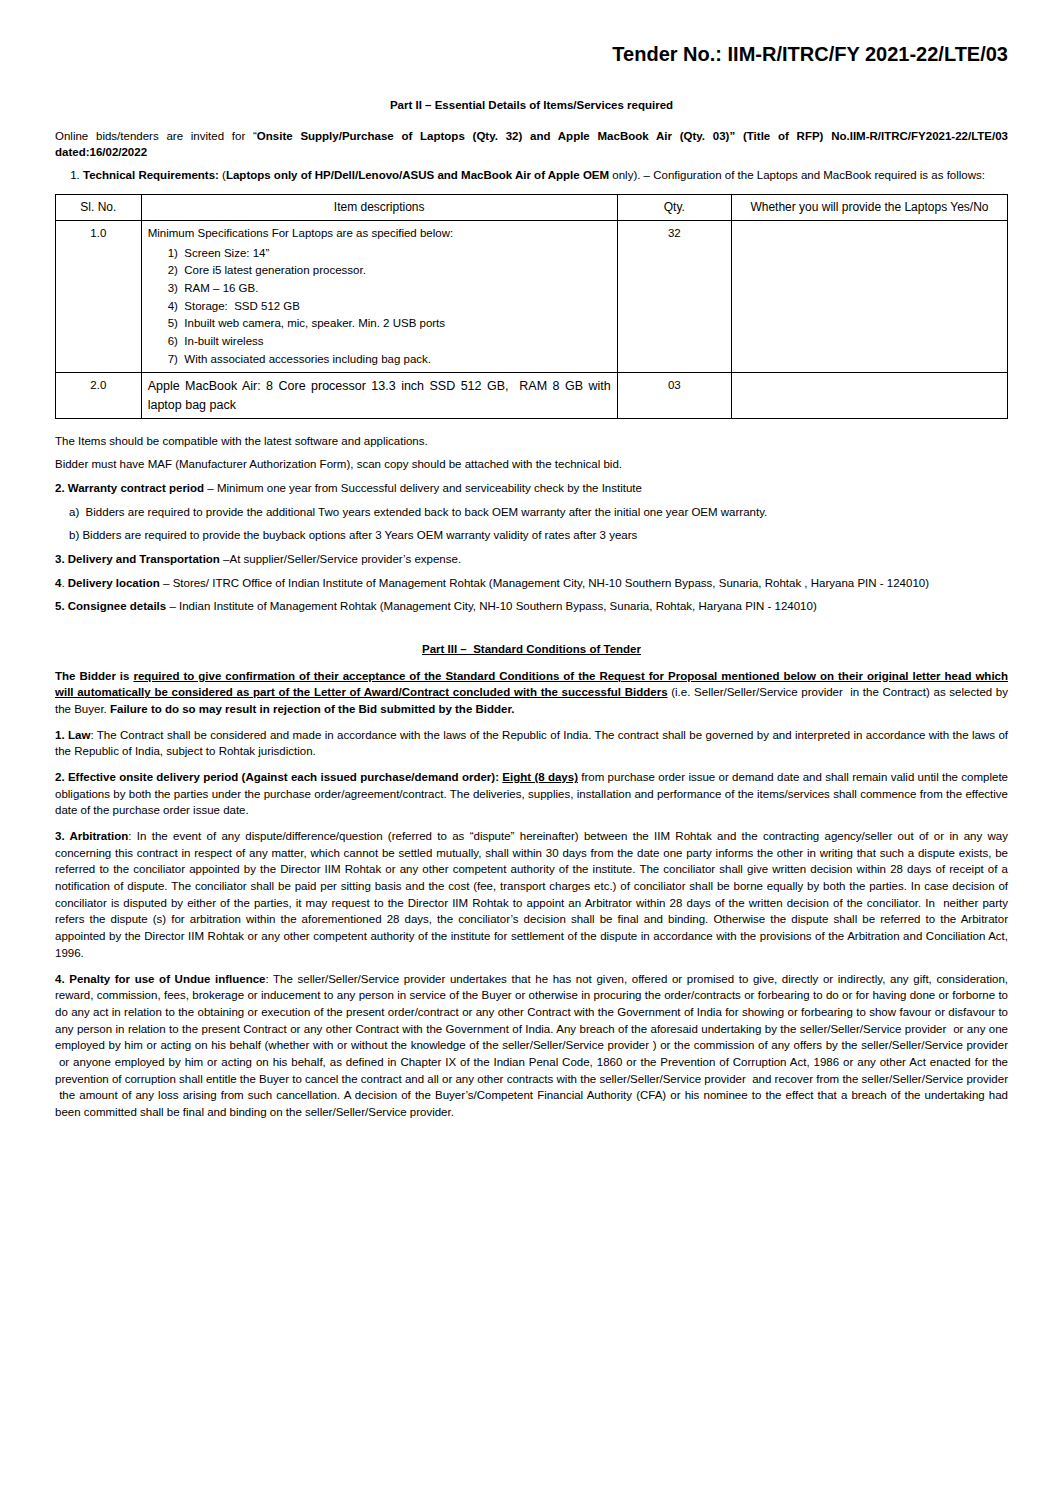Tender No.: IIM-R/ITRC/FY 2021-22/LTE/03
Part II – Essential Details of Items/Services required
Online bids/tenders are invited for “Onsite Supply/Purchase of Laptops (Qty. 32) and Apple MacBook Air (Qty. 03)” (Title of RFP) No.IIM-R/ITRC/FY2021-22/LTE/03 dated:16/02/2022
Technical Requirements: (Laptops only of HP/Dell/Lenovo/ASUS and MacBook Air of Apple OEM only). – Configuration of the Laptops and MacBook required is as follows:
| Sl. No. | Item descriptions | Qty. | Whether you will provide the Laptops Yes/No |
| --- | --- | --- | --- |
| 1.0 | Minimum Specifications For Laptops are as specified below: 1) Screen Size: 14” 2) Core i5 latest generation processor. 3) RAM – 16 GB. 4) Storage: SSD 512 GB 5) Inbuilt web camera, mic, speaker. Min. 2 USB ports 6) In-built wireless 7) With associated accessories including bag pack. | 32 | |
| 2.0 | Apple MacBook Air: 8 Core processor 13.3 inch SSD 512 GB, RAM 8 GB with laptop bag pack | 03 | |
The Items should be compatible with the latest software and applications.
Bidder must have MAF (Manufacturer Authorization Form), scan copy should be attached with the technical bid.
2. Warranty contract period – Minimum one year from Successful delivery and serviceability check by the Institute
a) Bidders are required to provide the additional Two years extended back to back OEM warranty after the initial one year OEM warranty.
b) Bidders are required to provide the buyback options after 3 Years OEM warranty validity of rates after 3 years
3. Delivery and Transportation –At supplier/Seller/Service provider’s expense.
4. Delivery location – Stores/ ITRC Office of Indian Institute of Management Rohtak (Management City, NH-10 Southern Bypass, Sunaria, Rohtak , Haryana PIN - 124010)
5. Consignee details – Indian Institute of Management Rohtak (Management City, NH-10 Southern Bypass, Sunaria, Rohtak, Haryana PIN - 124010)
Part III – Standard Conditions of Tender
The Bidder is required to give confirmation of their acceptance of the Standard Conditions of the Request for Proposal mentioned below on their original letter head which will automatically be considered as part of the Letter of Award/Contract concluded with the successful Bidders (i.e. Seller/Seller/Service provider in the Contract) as selected by the Buyer. Failure to do so may result in rejection of the Bid submitted by the Bidder.
1. Law: The Contract shall be considered and made in accordance with the laws of the Republic of India. The contract shall be governed by and interpreted in accordance with the laws of the Republic of India, subject to Rohtak jurisdiction.
2. Effective onsite delivery period (Against each issued purchase/demand order): Eight (8 days) from purchase order issue or demand date and shall remain valid until the complete obligations by both the parties under the purchase order/agreement/contract. The deliveries, supplies, installation and performance of the items/services shall commence from the effective date of the purchase order issue date.
3. Arbitration: In the event of any dispute/difference/question (referred to as “dispute” hereinafter) between the IIM Rohtak and the contracting agency/seller out of or in any way concerning this contract in respect of any matter, which cannot be settled mutually, shall within 30 days from the date one party informs the other in writing that such a dispute exists, be referred to the conciliator appointed by the Director IIM Rohtak or any other competent authority of the institute. The conciliator shall give written decision within 28 days of receipt of a notification of dispute. The conciliator shall be paid per sitting basis and the cost (fee, transport charges etc.) of conciliator shall be borne equally by both the parties. In case decision of conciliator is disputed by either of the parties, it may request to the Director IIM Rohtak to appoint an Arbitrator within 28 days of the written decision of the conciliator. In neither party refers the dispute (s) for arbitration within the aforementioned 28 days, the conciliator’s decision shall be final and binding. Otherwise the dispute shall be referred to the Arbitrator appointed by the Director IIM Rohtak or any other competent authority of the institute for settlement of the dispute in accordance with the provisions of the Arbitration and Conciliation Act, 1996.
4. Penalty for use of Undue influence: The seller/Seller/Service provider undertakes that he has not given, offered or promised to give, directly or indirectly, any gift, consideration, reward, commission, fees, brokerage or inducement to any person in service of the Buyer or otherwise in procuring the order/contracts or forbearing to do or for having done or forborne to do any act in relation to the obtaining or execution of the present order/contract or any other Contract with the Government of India for showing or forbearing to show favour or disfavour to any person in relation to the present Contract or any other Contract with the Government of India. Any breach of the aforesaid undertaking by the seller/Seller/Service provider or any one employed by him or acting on his behalf (whether with or without the knowledge of the seller/Seller/Service provider ) or the commission of any offers by the seller/Seller/Service provider or anyone employed by him or acting on his behalf, as defined in Chapter IX of the Indian Penal Code, 1860 or the Prevention of Corruption Act, 1986 or any other Act enacted for the prevention of corruption shall entitle the Buyer to cancel the contract and all or any other contracts with the seller/Seller/Service provider and recover from the seller/Seller/Service provider the amount of any loss arising from such cancellation. A decision of the Buyer’s/Competent Financial Authority (CFA) or his nominee to the effect that a breach of the undertaking had been committed shall be final and binding on the seller/Seller/Service provider.